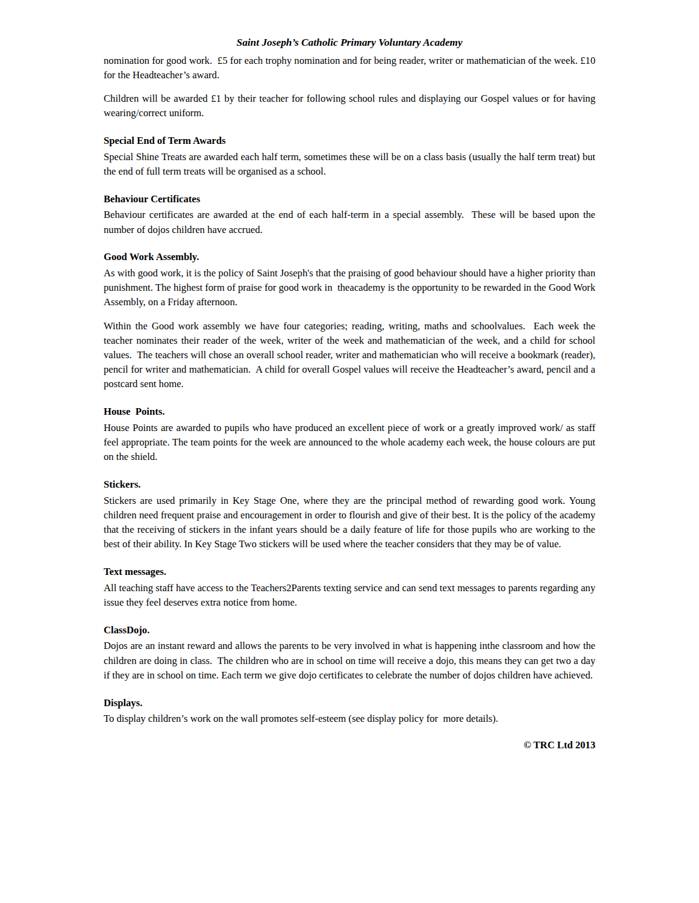Saint Joseph’s Catholic Primary Voluntary Academy
nomination for good work. £5 for each trophy nomination and for being reader, writer or mathematician of the week. £10 for the Headteacher’s award.
Children will be awarded £1 by their teacher for following school rules and displaying our Gospel values or for having wearing/correct uniform.
Special End of Term Awards
Special Shine Treats are awarded each half term, sometimes these will be on a class basis (usually the half term treat) but the end of full term treats will be organised as a school.
Behaviour Certificates
Behaviour certificates are awarded at the end of each half-term in a special assembly. These will be based upon the number of dojos children have accrued.
Good Work Assembly.
As with good work, it is the policy of Saint Joseph's that the praising of good behaviour should have a higher priority than punishment. The highest form of praise for good work in theacademy is the opportunity to be rewarded in the Good Work Assembly, on a Friday afternoon.
Within the Good work assembly we have four categories; reading, writing, maths and schoolvalues. Each week the teacher nominates their reader of the week, writer of the week and mathematician of the week, and a child for school values. The teachers will chose an overall school reader, writer and mathematician who will receive a bookmark (reader), pencil for writer and mathematician. A child for overall Gospel values will receive the Headteacher’s award, pencil and a postcard sent home.
House Points.
House Points are awarded to pupils who have produced an excellent piece of work or a greatly improved work/ as staff feel appropriate. The team points for the week are announced to the whole academy each week, the house colours are put on the shield.
Stickers.
Stickers are used primarily in Key Stage One, where they are the principal method of rewarding good work. Young children need frequent praise and encouragement in order to flourish and give of their best. It is the policy of the academy that the receiving of stickers in the infant years should be a daily feature of life for those pupils who are working to the best of their ability. In Key Stage Two stickers will be used where the teacher considers that they may be of value.
Text messages.
All teaching staff have access to the Teachers2Parents texting service and can send text messages to parents regarding any issue they feel deserves extra notice from home.
ClassDojo.
Dojos are an instant reward and allows the parents to be very involved in what is happening inthe classroom and how the children are doing in class. The children who are in school on time will receive a dojo, this means they can get two a day if they are in school on time. Each term we give dojo certificates to celebrate the number of dojos children have achieved.
Displays.
To display children’s work on the wall promotes self-esteem (see display policy for more details).
© TRC Ltd 2013